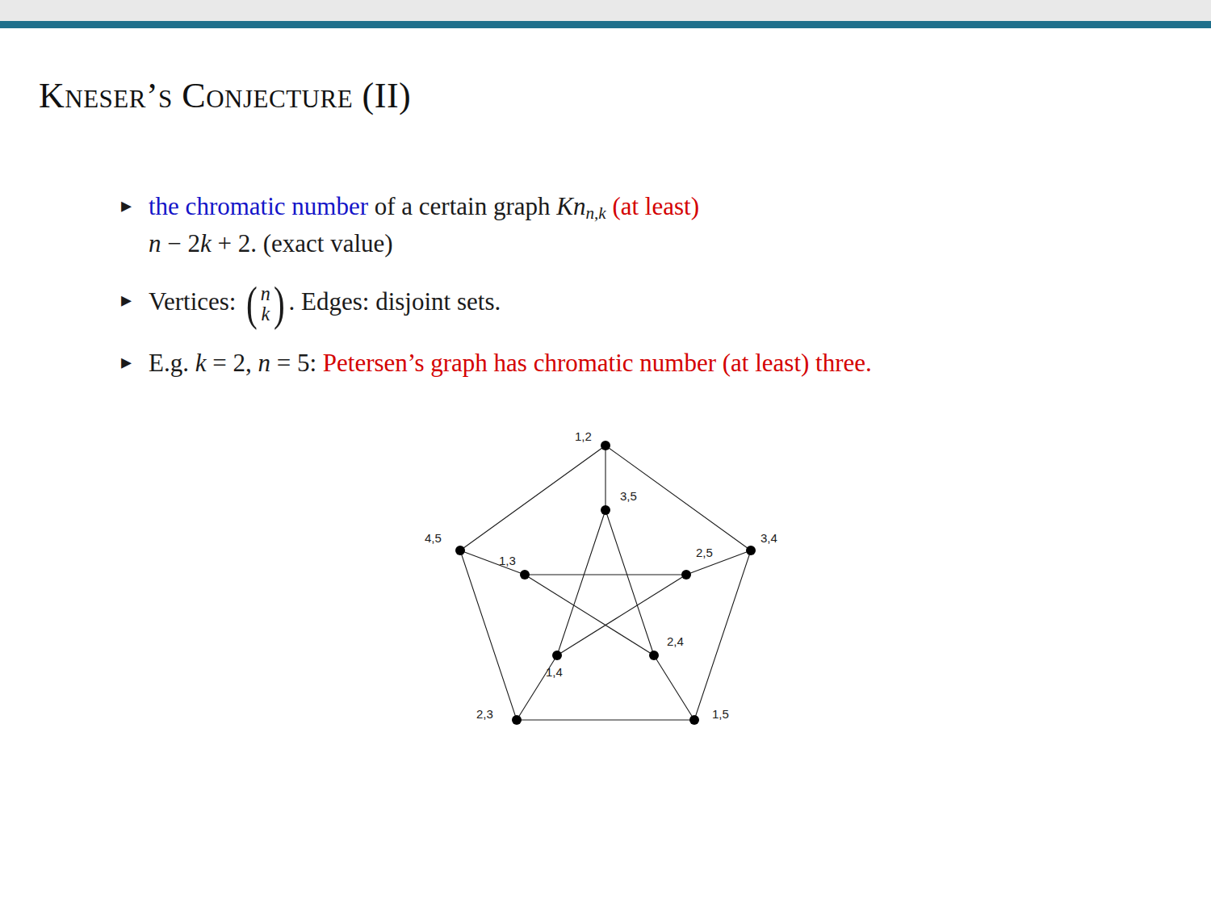Kneser’s Conjecture (II)
the chromatic number of a certain graph Knn,k (at least)
n − 2k + 2. (exact value)
Vertices: (n
k). Edges: disjoint sets.
E.g. k = 2, n = 5: Petersen’s graph has chromatic number (at least) three.
1,2 3,4 1,5 2,3 4,5 3,5 2,5 2,4 1,4 1,3